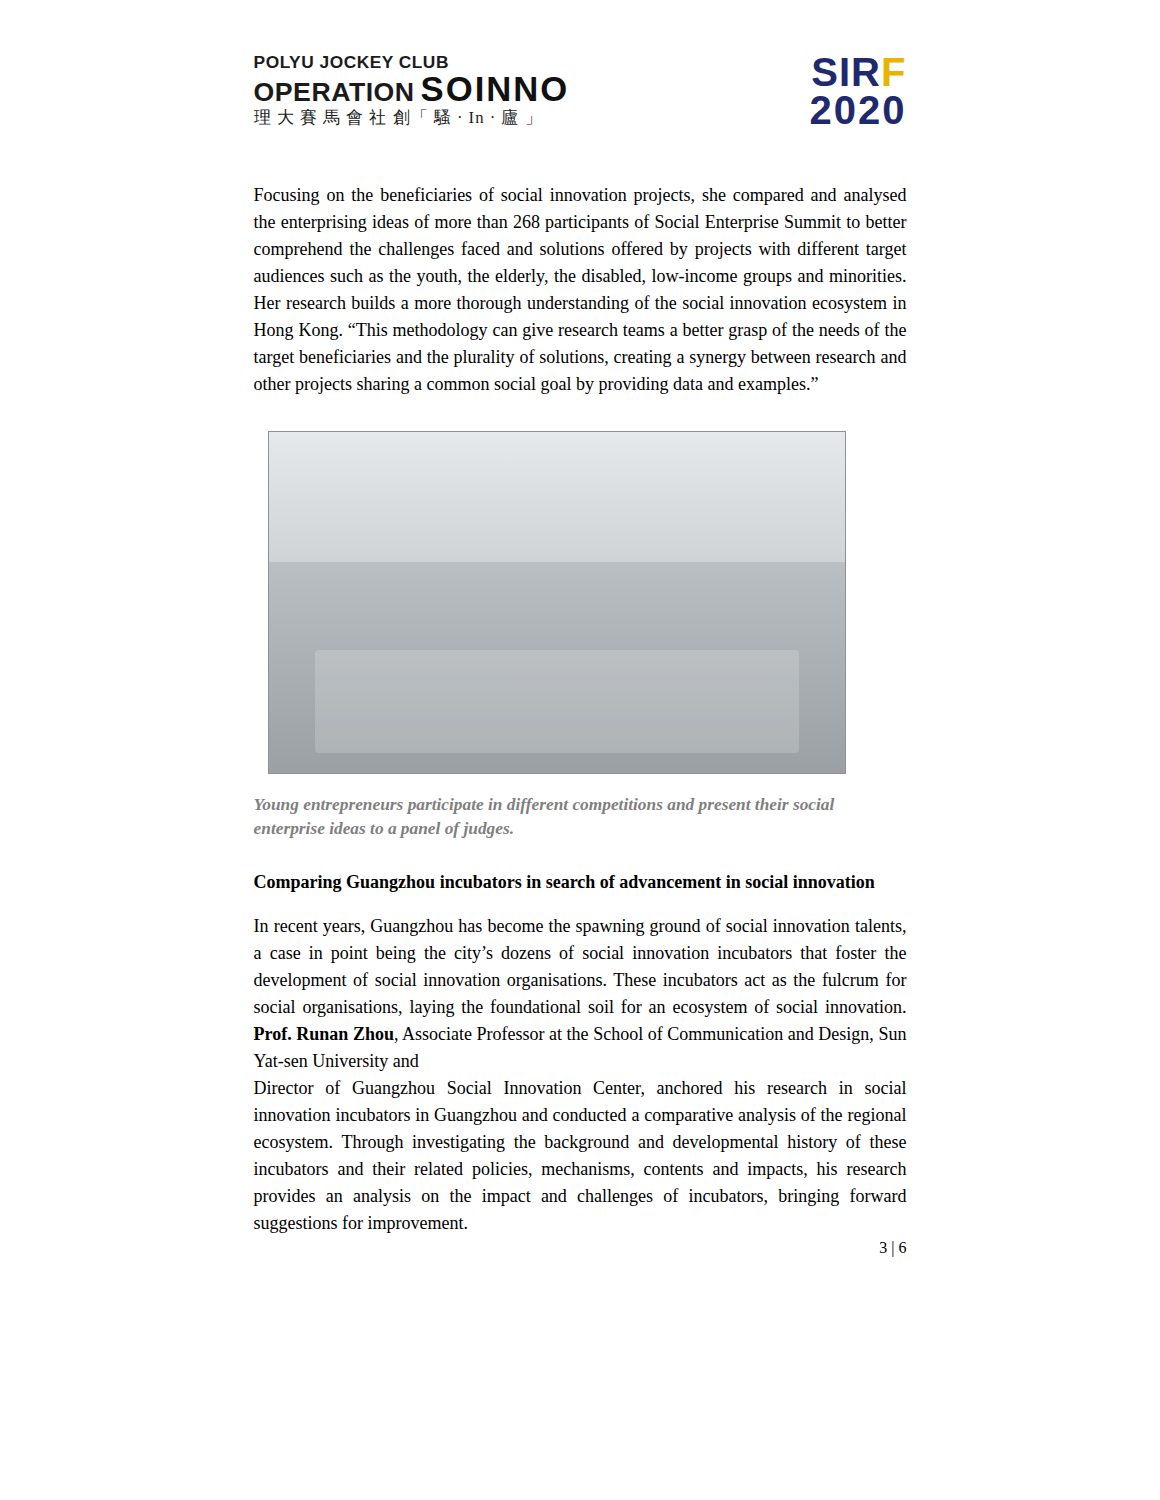POLYU JOCKEY CLUB
OPERATION SOINNO
理 大 賽 馬 會 社 創「 騷 · In · 廬 」
SIRF
2020
Focusing on the beneficiaries of social innovation projects, she compared and analysed the enterprising ideas of more than 268 participants of Social Enterprise Summit to better comprehend the challenges faced and solutions offered by projects with different target audiences such as the youth, the elderly, the disabled, low-income groups and minorities. Her research builds a more thorough understanding of the social innovation ecosystem in Hong Kong. “This methodology can give research teams a better grasp of the needs of the target beneficiaries and the plurality of solutions, creating a synergy between research and other projects sharing a common social goal by providing data and examples.”
Young entrepreneurs participate in different competitions and present their social enterprise ideas to a panel of judges.
Comparing Guangzhou incubators in search of advancement in social innovation
In recent years, Guangzhou has become the spawning ground of social innovation talents, a case in point being the city’s dozens of social innovation incubators that foster the development of social innovation organisations. These incubators act as the fulcrum for social organisations, laying the foundational soil for an ecosystem of social innovation. Prof. Runan Zhou, Associate Professor at the School of Communication and Design, Sun Yat-sen University and
Director of Guangzhou Social Innovation Center, anchored his research in social innovation incubators in Guangzhou and conducted a comparative analysis of the regional ecosystem. Through investigating the background and developmental history of these incubators and their related policies, mechanisms, contents and impacts, his research provides an analysis on the impact and challenges of incubators, bringing forward suggestions for improvement.
3 | 6